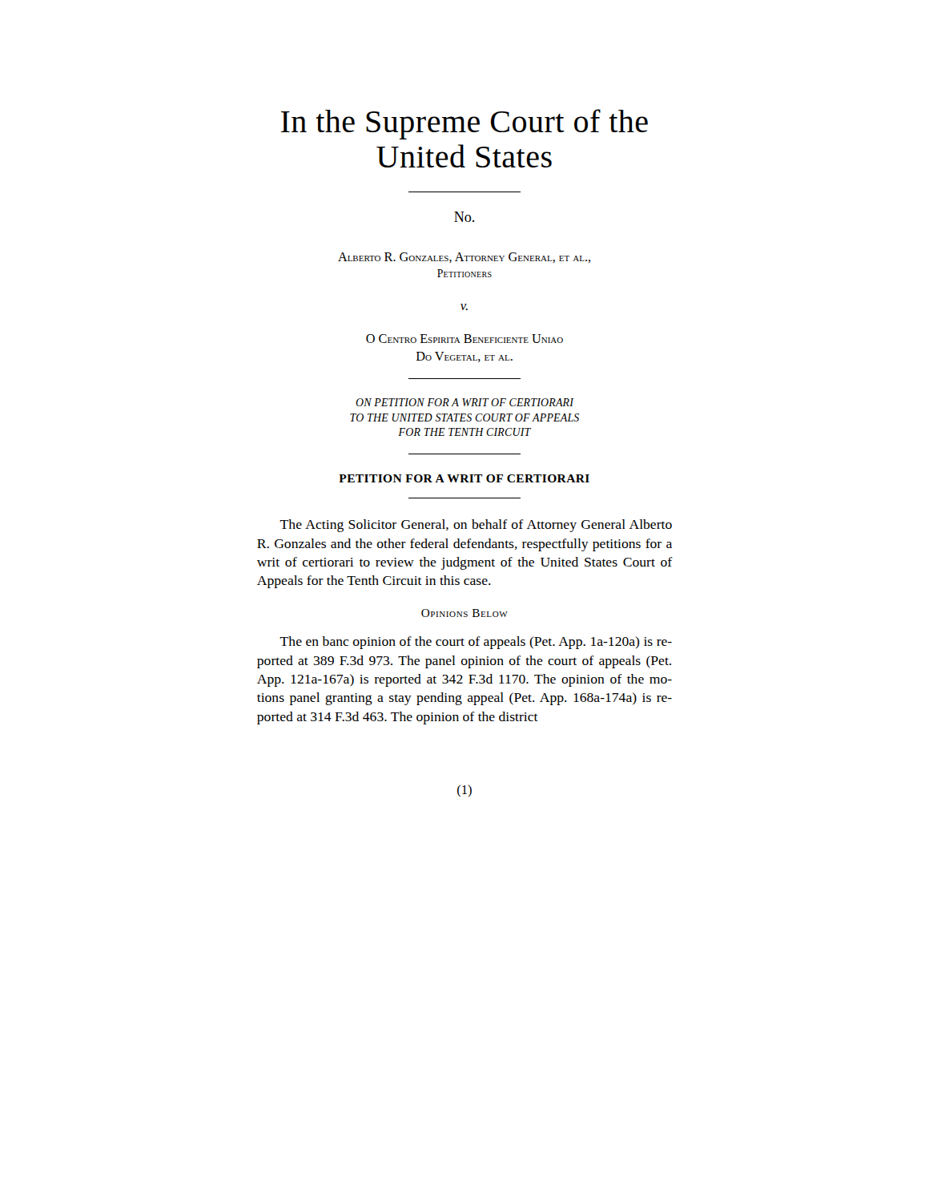In the Supreme Court of the United States
No.
Alberto R. Gonzales, Attorney General, et al.,
Petitioners
v.
O Centro Espirita Beneficiente Uniao
Do Vegetal, et al.
ON PETITION FOR A WRIT OF CERTIORARI
TO THE UNITED STATES COURT OF APPEALS
FOR THE TENTH CIRCUIT
PETITION FOR A WRIT OF CERTIORARI
The Acting Solicitor General, on behalf of Attorney General Alberto R. Gonzales and the other federal defendants, respectfully petitions for a writ of certiorari to review the judgment of the United States Court of Appeals for the Tenth Circuit in this case.
Opinions Below
The en banc opinion of the court of appeals (Pet. App. 1a-120a) is reported at 389 F.3d 973. The panel opinion of the court of appeals (Pet. App. 121a-167a) is reported at 342 F.3d 1170. The opinion of the motions panel granting a stay pending appeal (Pet. App. 168a-174a) is reported at 314 F.3d 463. The opinion of the district
(1)